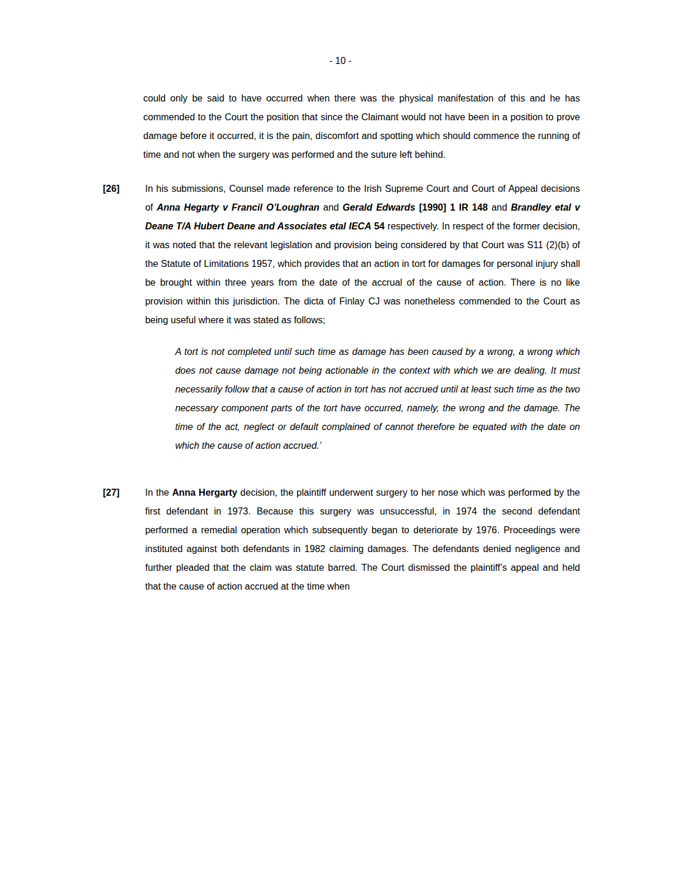- 10 -
could only be said to have occurred when there was the physical manifestation of this and he has commended to the Court the position that since the Claimant would not have been in a position to prove damage before it occurred, it is the pain, discomfort and spotting which should commence the running of time and not when the surgery was performed and the suture left behind.
[26]
In his submissions, Counsel made reference to the Irish Supreme Court and Court of Appeal decisions of Anna Hegarty v Francil O’Loughran and Gerald Edwards [1990] 1 IR 148 and Brandley etal v Deane T/A Hubert Deane and Associates etal IECA 54 respectively. In respect of the former decision, it was noted that the relevant legislation and provision being considered by that Court was S11 (2)(b) of the Statute of Limitations 1957, which provides that an action in tort for damages for personal injury shall be brought within three years from the date of the accrual of the cause of action. There is no like provision within this jurisdiction. The dicta of Finlay CJ was nonetheless commended to the Court as being useful where it was stated as follows;
A tort is not completed until such time as damage has been caused by a wrong, a wrong which does not cause damage not being actionable in the context with which we are dealing. It must necessarily follow that a cause of action in tort has not accrued until at least such time as the two necessary component parts of the tort have occurred, namely, the wrong and the damage. The time of the act, neglect or default complained of cannot therefore be equated with the date on which the cause of action accrued.’
[27]
In the Anna Hergarty decision, the plaintiff underwent surgery to her nose which was performed by the first defendant in 1973. Because this surgery was unsuccessful, in 1974 the second defendant performed a remedial operation which subsequently began to deteriorate by 1976. Proceedings were instituted against both defendants in 1982 claiming damages. The defendants denied negligence and further pleaded that the claim was statute barred. The Court dismissed the plaintiff’s appeal and held that the cause of action accrued at the time when